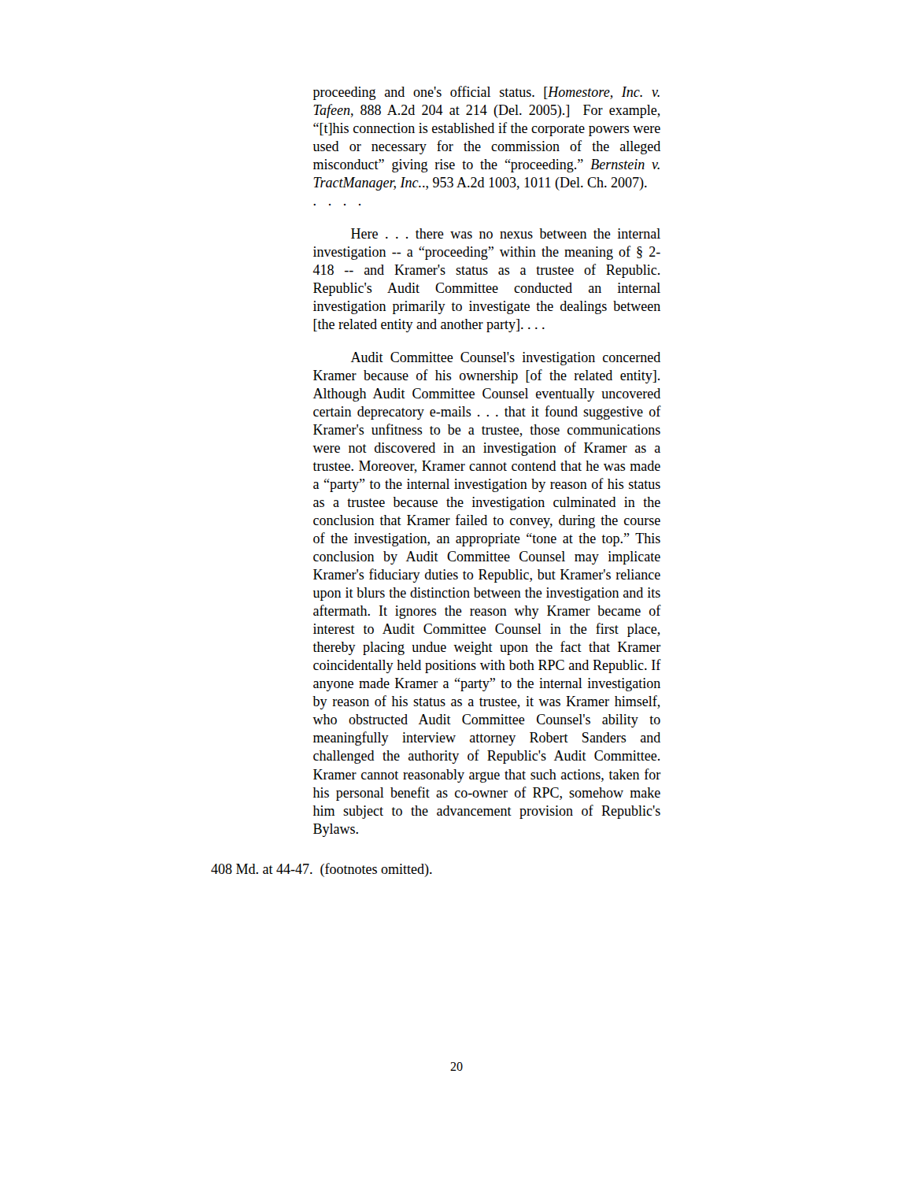proceeding and one's official status. [Homestore, Inc. v. Tafeen, 888 A.2d 204 at 214 (Del. 2005).] For example, “[t]his connection is established if the corporate powers were used or necessary for the commission of the alleged misconduct” giving rise to the “proceeding.” Bernstein v. TractManager, Inc.., 953 A.2d 1003, 1011 (Del. Ch. 2007).
. . . .
Here . . . there was no nexus between the internal investigation -- a “proceeding” within the meaning of § 2-418 -- and Kramer's status as a trustee of Republic. Republic's Audit Committee conducted an internal investigation primarily to investigate the dealings between [the related entity and another party]. . . .
Audit Committee Counsel's investigation concerned Kramer because of his ownership [of the related entity]. Although Audit Committee Counsel eventually uncovered certain deprecatory e-mails . . . that it found suggestive of Kramer's unfitness to be a trustee, those communications were not discovered in an investigation of Kramer as a trustee. Moreover, Kramer cannot contend that he was made a “party” to the internal investigation by reason of his status as a trustee because the investigation culminated in the conclusion that Kramer failed to convey, during the course of the investigation, an appropriate “tone at the top.” This conclusion by Audit Committee Counsel may implicate Kramer's fiduciary duties to Republic, but Kramer's reliance upon it blurs the distinction between the investigation and its aftermath. It ignores the reason why Kramer became of interest to Audit Committee Counsel in the first place, thereby placing undue weight upon the fact that Kramer coincidentally held positions with both RPC and Republic. If anyone made Kramer a “party” to the internal investigation by reason of his status as a trustee, it was Kramer himself, who obstructed Audit Committee Counsel's ability to meaningfully interview attorney Robert Sanders and challenged the authority of Republic's Audit Committee. Kramer cannot reasonably argue that such actions, taken for his personal benefit as co-owner of RPC, somehow make him subject to the advancement provision of Republic's Bylaws.
408 Md. at 44-47. (footnotes omitted).
20